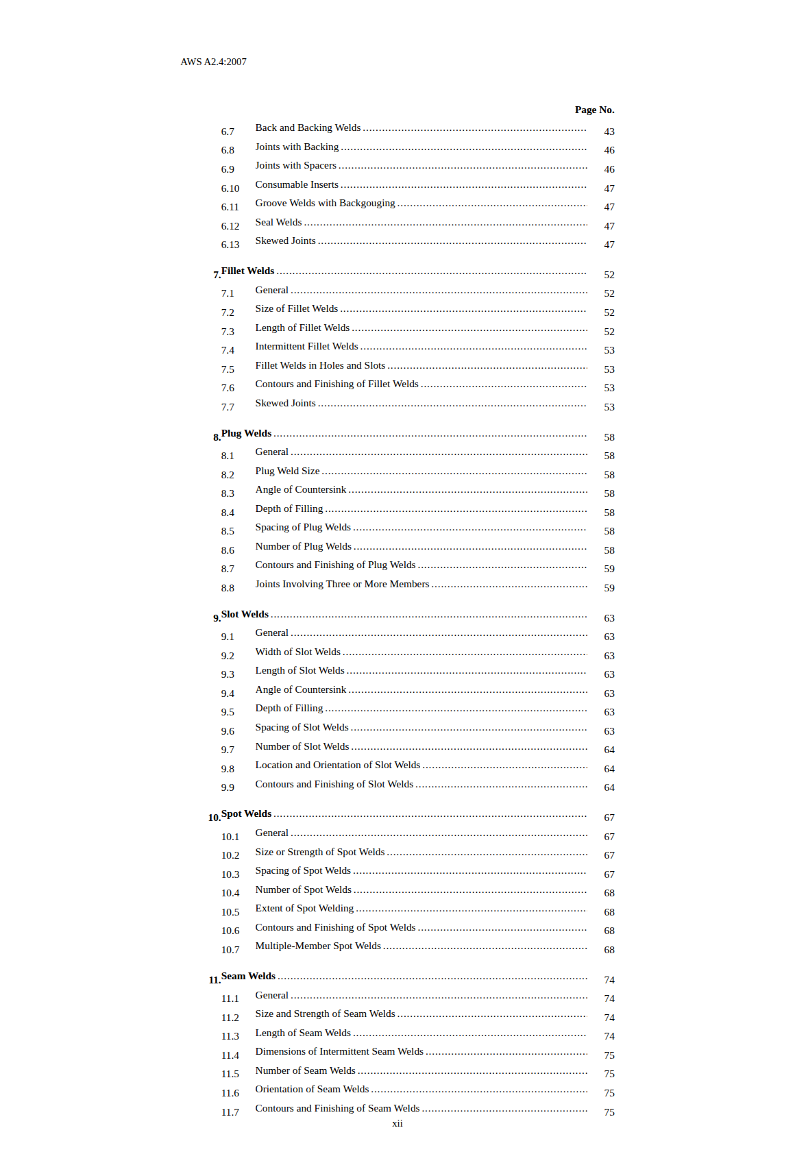AWS A2.4:2007
Page No.
| | 6.7 | Back and Backing Welds ................................................................................................................. | 43 |
| | 6.8 | Joints with Backing ....................................................................................................................... | 46 |
| | 6.9 | Joints with Spacers ....................................................................................................................... | 46 |
| | 6.10 | Consumable Inserts ..................................................................................................................... | 47 |
| | 6.11 | Groove Welds with Backgouging ................................................................................................. | 47 |
| | 6.12 | Seal Welds ............................................................................................................................... | 47 |
| | 6.13 | Skewed Joints ............................................................................................................................. | 47 |
| 7. | Fillet Welds ......................................................................................................................................... | 52 |
| | 7.1 | General .................................................................................................................................... | 52 |
| | 7.2 | Size of Fillet Welds ..................................................................................................................... | 52 |
| | 7.3 | Length of Fillet Welds ................................................................................................................. | 52 |
| | 7.4 | Intermittent Fillet Welds .............................................................................................................. | 53 |
| | 7.5 | Fillet Welds in Holes and Slots ..................................................................................................... | 53 |
| | 7.6 | Contours and Finishing of Fillet Welds ......................................................................................... | 53 |
| | 7.7 | Skewed Joints ............................................................................................................................. | 53 |
| 8. | Plug Welds .......................................................................................................................................... | 58 |
| | 8.1 | General .................................................................................................................................... | 58 |
| | 8.2 | Plug Weld Size ........................................................................................................................... | 58 |
| | 8.3 | Angle of Countersink .................................................................................................................. | 58 |
| | 8.4 | Depth of Filling .......................................................................................................................... | 58 |
| | 8.5 | Spacing of Plug Welds ................................................................................................................ | 58 |
| | 8.6 | Number of Plug Welds ................................................................................................................ | 58 |
| | 8.7 | Contours and Finishing of Plug Welds ......................................................................................... | 59 |
| | 8.8 | Joints Involving Three or More Members ....................................................................................... | 59 |
| 9. | Slot Welds ........................................................................................................................................... | 63 |
| | 9.1 | General .................................................................................................................................... | 63 |
| | 9.2 | Width of Slot Welds .................................................................................................................... | 63 |
| | 9.3 | Length of Slot Welds .................................................................................................................. | 63 |
| | 9.4 | Angle of Countersink .................................................................................................................. | 63 |
| | 9.5 | Depth of Filling .......................................................................................................................... | 63 |
| | 9.6 | Spacing of Slot Welds ................................................................................................................. | 63 |
| | 9.7 | Number of Slot Welds ................................................................................................................. | 64 |
| | 9.8 | Location and Orientation of Slot Welds ........................................................................................ | 64 |
| | 9.9 | Contours and Finishing of Slot Welds .......................................................................................... | 64 |
| 10. | Spot Welds .......................................................................................................................................... | 67 |
| | 10.1 | General .................................................................................................................................... | 67 |
| | 10.2 | Size or Strength of Spot Welds ..................................................................................................... | 67 |
| | 10.3 | Spacing of Spot Welds ................................................................................................................ | 67 |
| | 10.4 | Number of Spot Welds ................................................................................................................ | 68 |
| | 10.5 | Extent of Spot Welding ............................................................................................................... | 68 |
| | 10.6 | Contours and Finishing of Spot Welds ......................................................................................... | 68 |
| | 10.7 | Multiple-Member Spot Welds ....................................................................................................... | 68 |
| 11. | Seam Welds ........................................................................................................................................ | 74 |
| | 11.1 | General .................................................................................................................................... | 74 |
| | 11.2 | Size and Strength of Seam Welds .................................................................................................. | 74 |
| | 11.3 | Length of Seam Welds ................................................................................................................ | 74 |
| | 11.4 | Dimensions of Intermittent Seam Welds ....................................................................................... | 75 |
| | 11.5 | Number of Seam Welds .............................................................................................................. | 75 |
| | 11.6 | Orientation of Seam Welds .......................................................................................................... | 75 |
| | 11.7 | Contours and Finishing of Seam Welds ....................................................................................... | 75 |
xii